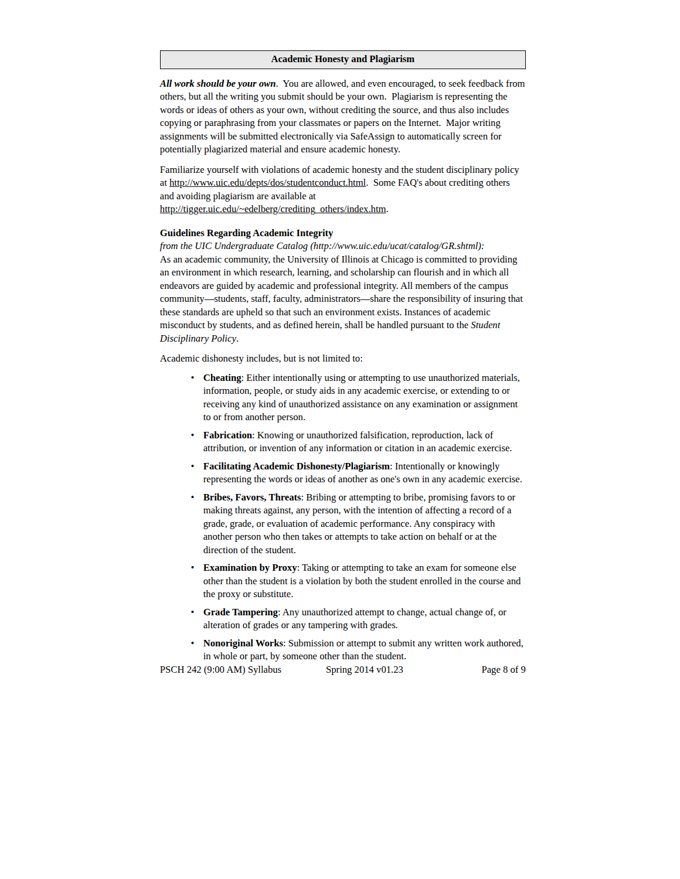Academic Honesty and Plagiarism
All work should be your own. You are allowed, and even encouraged, to seek feedback from others, but all the writing you submit should be your own. Plagiarism is representing the words or ideas of others as your own, without crediting the source, and thus also includes copying or paraphrasing from your classmates or papers on the Internet. Major writing assignments will be submitted electronically via SafeAssign to automatically screen for potentially plagiarized material and ensure academic honesty.
Familiarize yourself with violations of academic honesty and the student disciplinary policy at http://www.uic.edu/depts/dos/studentconduct.html. Some FAQ's about crediting others and avoiding plagiarism are available at http://tigger.uic.edu/~edelberg/crediting_others/index.htm.
Guidelines Regarding Academic Integrity
from the UIC Undergraduate Catalog (http://www.uic.edu/ucat/catalog/GR.shtml):
As an academic community, the University of Illinois at Chicago is committed to providing an environment in which research, learning, and scholarship can flourish and in which all endeavors are guided by academic and professional integrity. All members of the campus community—students, staff, faculty, administrators—share the responsibility of insuring that these standards are upheld so that such an environment exists. Instances of academic misconduct by students, and as defined herein, shall be handled pursuant to the Student Disciplinary Policy.
Academic dishonesty includes, but is not limited to:
Cheating: Either intentionally using or attempting to use unauthorized materials, information, people, or study aids in any academic exercise, or extending to or receiving any kind of unauthorized assistance on any examination or assignment to or from another person.
Fabrication: Knowing or unauthorized falsification, reproduction, lack of attribution, or invention of any information or citation in an academic exercise.
Facilitating Academic Dishonesty/Plagiarism: Intentionally or knowingly representing the words or ideas of another as one's own in any academic exercise.
Bribes, Favors, Threats: Bribing or attempting to bribe, promising favors to or making threats against, any person, with the intention of affecting a record of a grade, grade, or evaluation of academic performance. Any conspiracy with another person who then takes or attempts to take action on behalf or at the direction of the student.
Examination by Proxy: Taking or attempting to take an exam for someone else other than the student is a violation by both the student enrolled in the course and the proxy or substitute.
Grade Tampering: Any unauthorized attempt to change, actual change of, or alteration of grades or any tampering with grades.
Nonoriginal Works: Submission or attempt to submit any written work authored, in whole or part, by someone other than the student.
PSCH 242 (9:00 AM) Syllabus Spring 2014 v01.23 Page 8 of 9